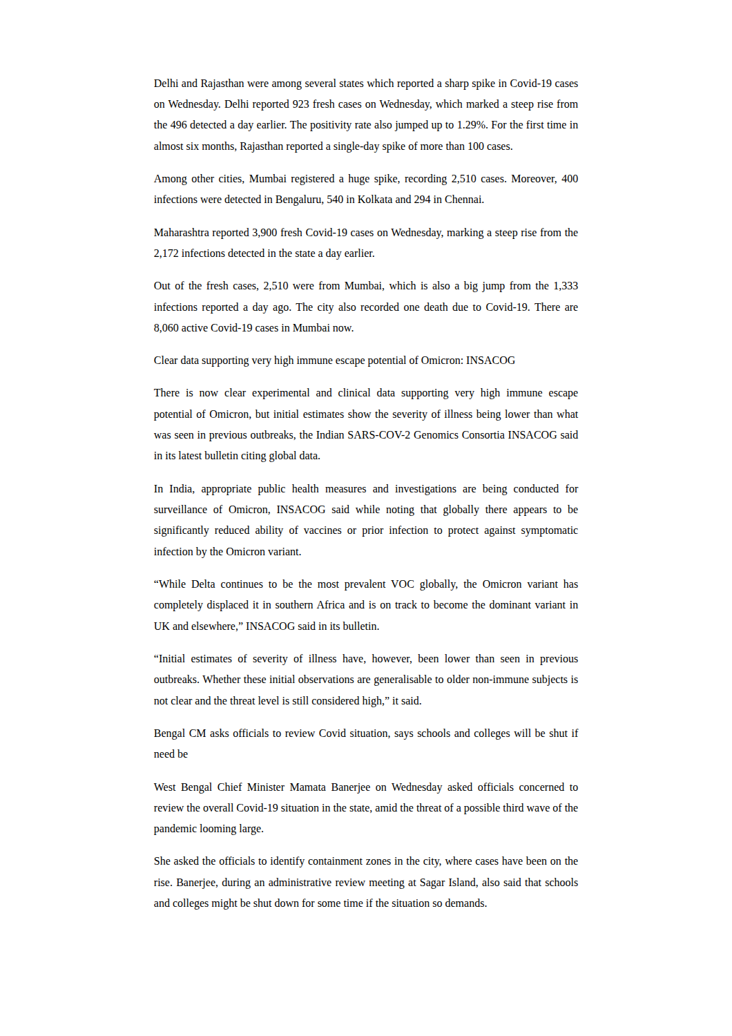Delhi and Rajasthan were among several states which reported a sharp spike in Covid-19 cases on Wednesday. Delhi reported 923 fresh cases on Wednesday, which marked a steep rise from the 496 detected a day earlier. The positivity rate also jumped up to 1.29%. For the first time in almost six months, Rajasthan reported a single-day spike of more than 100 cases.
Among other cities, Mumbai registered a huge spike, recording 2,510 cases. Moreover, 400 infections were detected in Bengaluru, 540 in Kolkata and 294 in Chennai.
Maharashtra reported 3,900 fresh Covid-19 cases on Wednesday, marking a steep rise from the 2,172 infections detected in the state a day earlier.
Out of the fresh cases, 2,510 were from Mumbai, which is also a big jump from the 1,333 infections reported a day ago. The city also recorded one death due to Covid-19. There are 8,060 active Covid-19 cases in Mumbai now.
Clear data supporting very high immune escape potential of Omicron: INSACOG
There is now clear experimental and clinical data supporting very high immune escape potential of Omicron, but initial estimates show the severity of illness being lower than what was seen in previous outbreaks, the Indian SARS-COV-2 Genomics Consortia INSACOG said in its latest bulletin citing global data.
In India, appropriate public health measures and investigations are being conducted for surveillance of Omicron, INSACOG said while noting that globally there appears to be significantly reduced ability of vaccines or prior infection to protect against symptomatic infection by the Omicron variant.
“While Delta continues to be the most prevalent VOC globally, the Omicron variant has completely displaced it in southern Africa and is on track to become the dominant variant in UK and elsewhere,” INSACOG said in its bulletin.
“Initial estimates of severity of illness have, however, been lower than seen in previous outbreaks. Whether these initial observations are generalisable to older non-immune subjects is not clear and the threat level is still considered high,” it said.
Bengal CM asks officials to review Covid situation, says schools and colleges will be shut if need be
West Bengal Chief Minister Mamata Banerjee on Wednesday asked officials concerned to review the overall Covid-19 situation in the state, amid the threat of a possible third wave of the pandemic looming large.
She asked the officials to identify containment zones in the city, where cases have been on the rise. Banerjee, during an administrative review meeting at Sagar Island, also said that schools and colleges might be shut down for some time if the situation so demands.